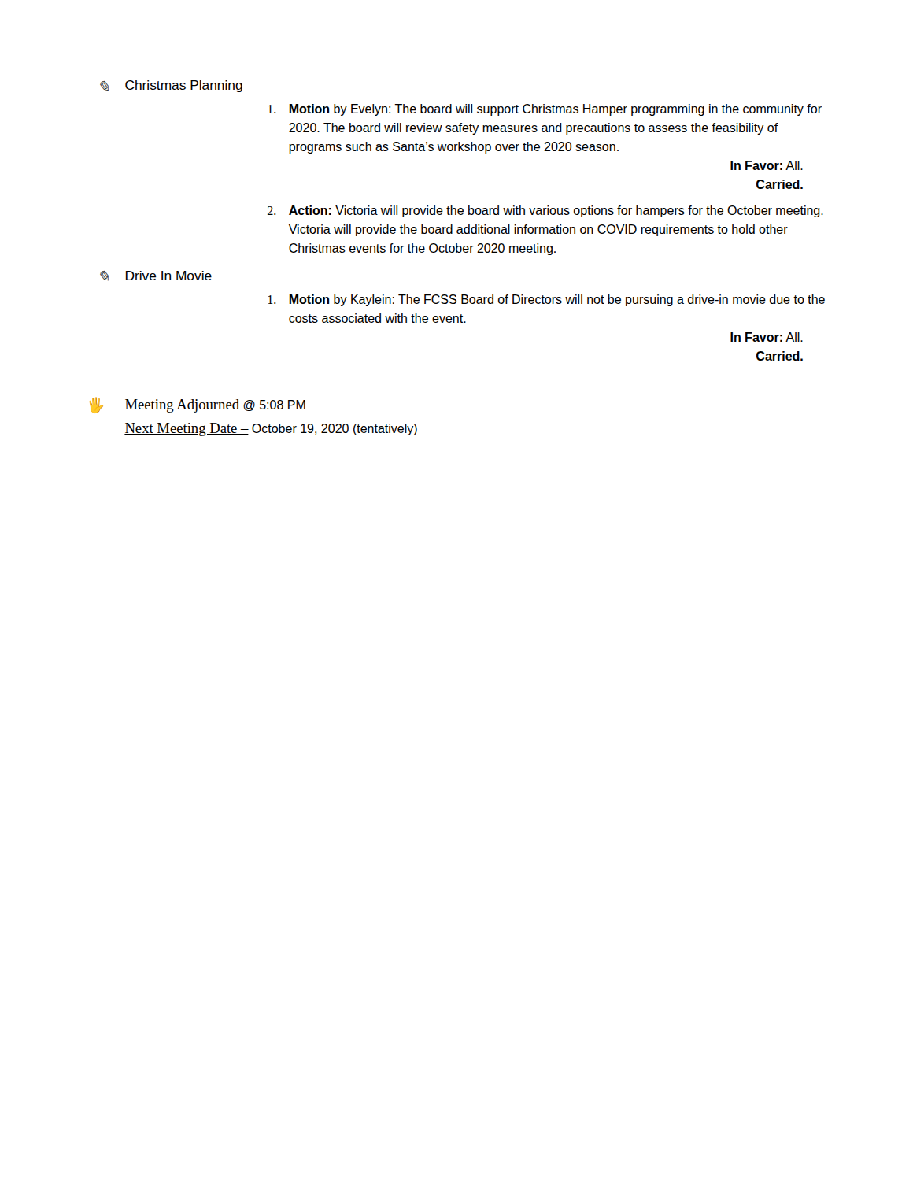✎Christmas Planning
Motion by Evelyn: The board will support Christmas Hamper programming in the community for 2020. The board will review safety measures and precautions to assess the feasibility of programs such as Santa’s workshop over the 2020 season.
In Favor: All.
Carried.
Action: Victoria will provide the board with various options for hampers for the October meeting. Victoria will provide the board additional information on COVID requirements to hold other Christmas events for the October 2020 meeting.
✎Drive In Movie
Motion by Kaylein: The FCSS Board of Directors will not be pursuing a drive-in movie due to the costs associated with the event.
In Favor: All.
Carried.
🖐
Meeting Adjourned @ 5:08 PM
Next Meeting Date – October 19, 2020 (tentatively)